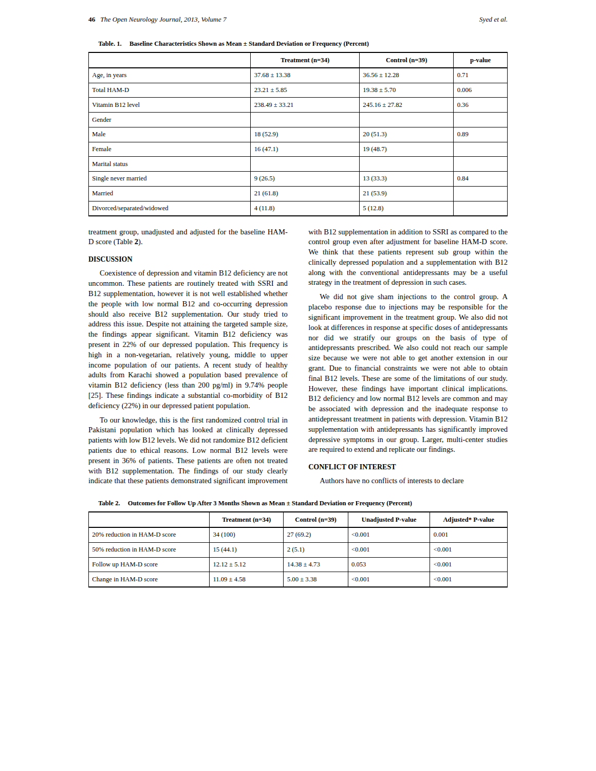46 The Open Neurology Journal, 2013, Volume 7
Syed et al.
Table. 1. Baseline Characteristics Shown as Mean ± Standard Deviation or Frequency (Percent)
| | Treatment (n=34) | Control (n=39) | p-value |
| --- | --- | --- | --- |
| Age, in years | 37.68 ± 13.38 | 36.56 ± 12.28 | 0.71 |
| Total HAM-D | 23.21 ± 5.85 | 19.38 ± 5.70 | 0.006 |
| Vitamin B12 level | 238.49 ± 33.21 | 245.16 ± 27.82 | 0.36 |
| Gender | | | |
| Male | 18 (52.9) | 20 (51.3) | 0.89 |
| Female | 16 (47.1) | 19 (48.7) | |
| Marital status | | | |
| Single never married | 9 (26.5) | 13 (33.3) | 0.84 |
| Married | 21 (61.8) | 21 (53.9) | |
| Divorced/separated/widowed | 4 (11.8) | 5 (12.8) | |
treatment group, unadjusted and adjusted for the baseline HAM-D score (Table 2).
DISCUSSION
Coexistence of depression and vitamin B12 deficiency are not uncommon. These patients are routinely treated with SSRI and B12 supplementation, however it is not well established whether the people with low normal B12 and co-occurring depression should also receive B12 supplementation. Our study tried to address this issue. Despite not attaining the targeted sample size, the findings appear significant. Vitamin B12 deficiency was present in 22% of our depressed population. This frequency is high in a non-vegetarian, relatively young, middle to upper income population of our patients. A recent study of healthy adults from Karachi showed a population based prevalence of vitamin B12 deficiency (less than 200 pg/ml) in 9.74% people [25]. These findings indicate a substantial co-morbidity of B12 deficiency (22%) in our depressed patient population.
To our knowledge, this is the first randomized control trial in Pakistani population which has looked at clinically depressed patients with low B12 levels. We did not randomize B12 deficient patients due to ethical reasons. Low normal B12 levels were present in 36% of patients. These patients are often not treated with B12 supplementation. The findings of our study clearly indicate that these patients demonstrated significant improvement with B12 supplementation in addition to SSRI as compared to the control group even after adjustment for baseline HAM-D score. We think that these patients represent sub group within the clinically depressed population and a supplementation with B12 along with the conventional antidepressants may be a useful strategy in the treatment of depression in such cases.
We did not give sham injections to the control group. A placebo response due to injections may be responsible for the significant improvement in the treatment group. We also did not look at differences in response at specific doses of antidepressants nor did we stratify our groups on the basis of type of antidepressants prescribed. We also could not reach our sample size because we were not able to get another extension in our grant. Due to financial constraints we were not able to obtain final B12 levels. These are some of the limitations of our study. However, these findings have important clinical implications. B12 deficiency and low normal B12 levels are common and may be associated with depression and the inadequate response to antidepressant treatment in patients with depression. Vitamin B12 supplementation with antidepressants has significantly improved depressive symptoms in our group. Larger, multi-center studies are required to extend and replicate our findings.
CONFLICT OF INTEREST
Authors have no conflicts of interests to declare
Table 2. Outcomes for Follow Up After 3 Months Shown as Mean ± Standard Deviation or Frequency (Percent)
| | Treatment (n=34) | Control (n=39) | Unadjusted P-value | Adjusted* P-value |
| --- | --- | --- | --- | --- |
| 20% reduction in HAM-D score | 34 (100) | 27 (69.2) | <0.001 | 0.001 |
| 50% reduction in HAM-D score | 15 (44.1) | 2 (5.1) | <0.001 | <0.001 |
| Follow up HAM-D score | 12.12 ± 5.12 | 14.38 ± 4.73 | 0.053 | <0.001 |
| Change in HAM-D score | 11.09 ± 4.58 | 5.00 ± 3.38 | <0.001 | <0.001 |